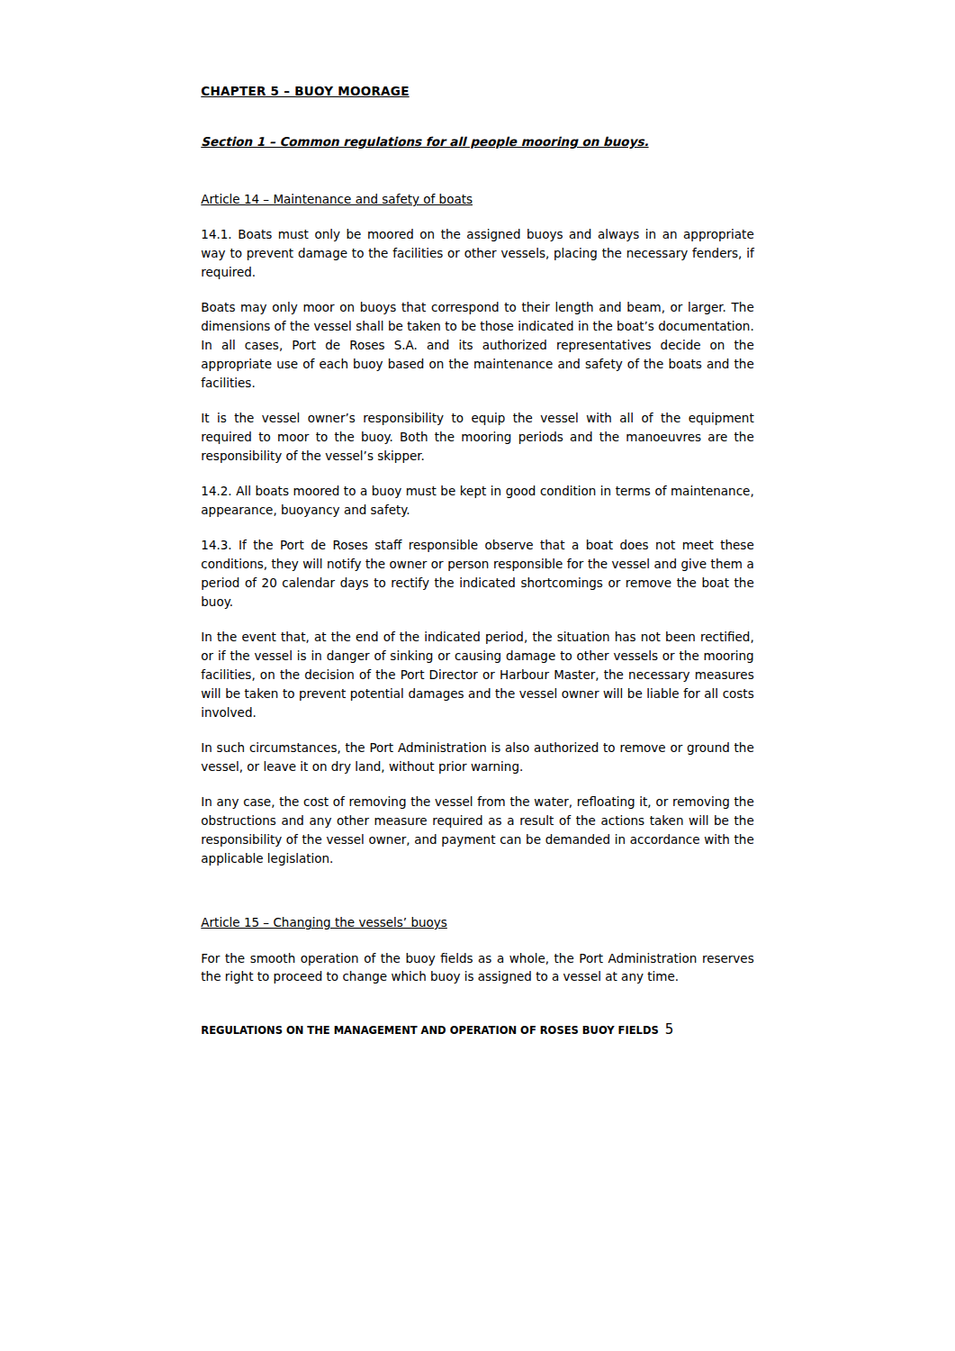CHAPTER 5 – BUOY MOORAGE
Section 1 – Common regulations for all people mooring on buoys.
Article 14 – Maintenance and safety of boats
14.1. Boats must only be moored on the assigned buoys and always in an appropriate way to prevent damage to the facilities or other vessels, placing the necessary fenders, if required.
Boats may only moor on buoys that correspond to their length and beam, or larger. The dimensions of the vessel shall be taken to be those indicated in the boat’s documentation. In all cases, Port de Roses S.A. and its authorized representatives decide on the appropriate use of each buoy based on the maintenance and safety of the boats and the facilities.
It is the vessel owner’s responsibility to equip the vessel with all of the equipment required to moor to the buoy. Both the mooring periods and the manoeuvres are the responsibility of the vessel’s skipper.
14.2. All boats moored to a buoy must be kept in good condition in terms of maintenance, appearance, buoyancy and safety.
14.3. If the Port de Roses staff responsible observe that a boat does not meet these conditions, they will notify the owner or person responsible for the vessel and give them a period of 20 calendar days to rectify the indicated shortcomings or remove the boat the buoy.
In the event that, at the end of the indicated period, the situation has not been rectified, or if the vessel is in danger of sinking or causing damage to other vessels or the mooring facilities, on the decision of the Port Director or Harbour Master, the necessary measures will be taken to prevent potential damages and the vessel owner will be liable for all costs involved.
In such circumstances, the Port Administration is also authorized to remove or ground the vessel, or leave it on dry land, without prior warning.
In any case, the cost of removing the vessel from the water, refloating it, or removing the obstructions and any other measure required as a result of the actions taken will be the responsibility of the vessel owner, and payment can be demanded in accordance with the applicable legislation.
Article 15 – Changing the vessels’ buoys
For the smooth operation of the buoy fields as a whole, the Port Administration reserves the right to proceed to change which buoy is assigned to a vessel at any time.
REGULATIONS ON THE MANAGEMENT AND OPERATION OF ROSES BUOY FIELDS 5